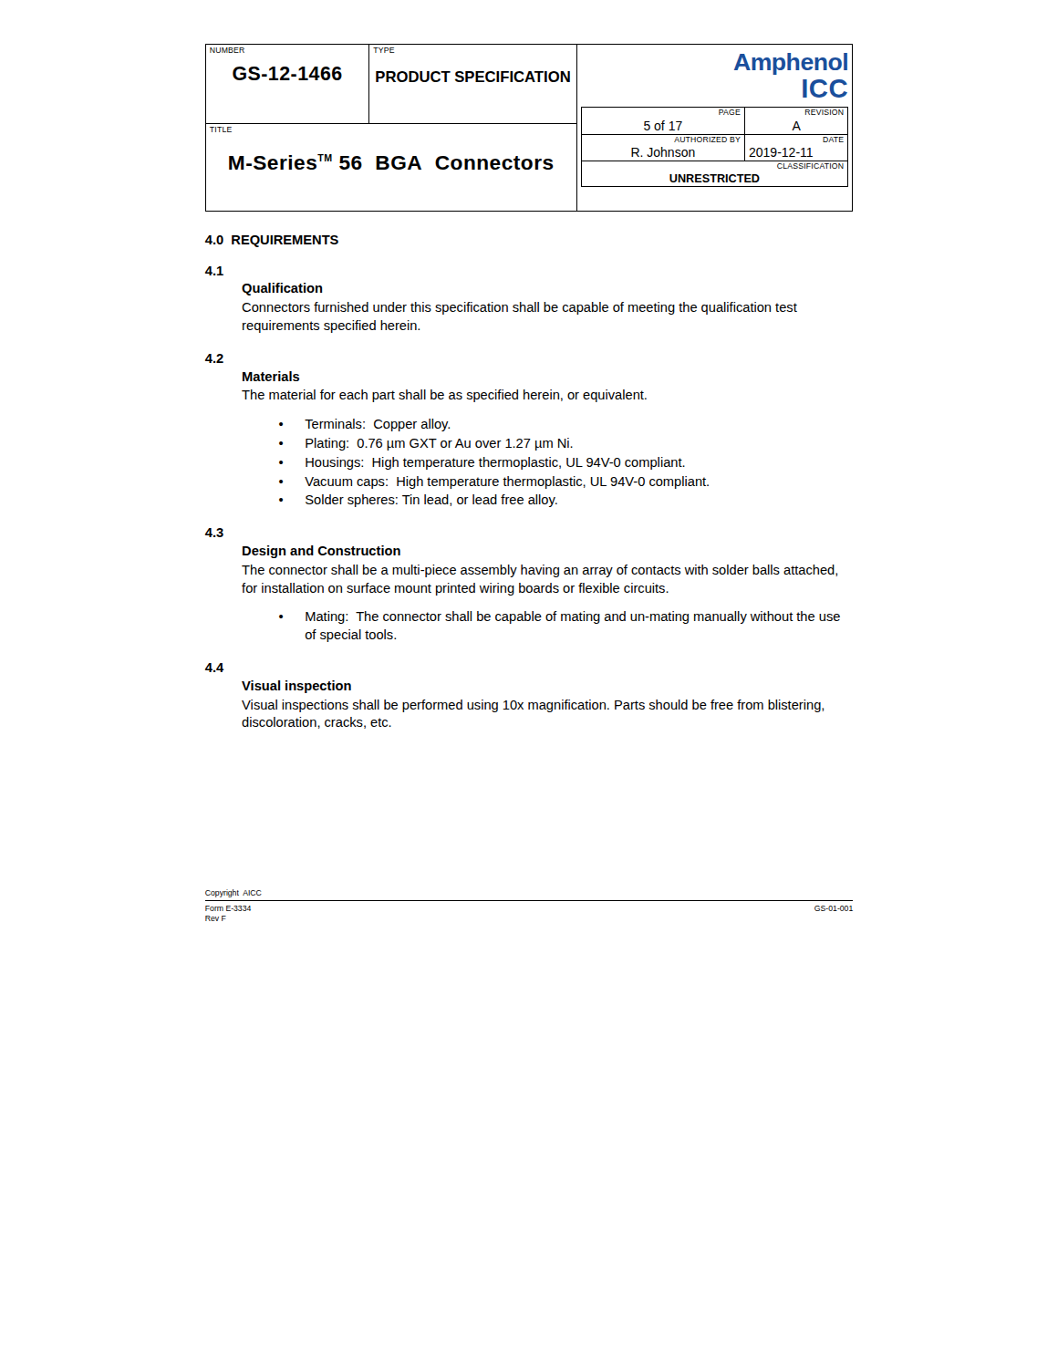| NUMBER GS-12-1466 | TYPE PRODUCT SPECIFICATION | Amphenol ICC / PAGE 5 of 17 / REVISION A / / AUTHORIZED BY R. Johnson / DATE 2019-12-11 / / CLASSIFICATION UNRESTRICTED / |
| TITLE M-Series TM 56 BGA Connectors |
4.0 REQUIREMENTS
4.1
Qualification
Connectors furnished under this specification shall be capable of meeting the qualification test requirements specified herein.
4.2
Materials
The material for each part shall be as specified herein, or equivalent.
Terminals: Copper alloy.
Plating: 0.76 µm GXT or Au over 1.27 µm Ni.
Housings: High temperature thermoplastic, UL 94V-0 compliant.
Vacuum caps: High temperature thermoplastic, UL 94V-0 compliant.
Solder spheres: Tin lead, or lead free alloy.
4.3
Design and Construction
The connector shall be a multi-piece assembly having an array of contacts with solder balls attached, for installation on surface mount printed wiring boards or flexible circuits.
Mating: The connector shall be capable of mating and un-mating manually without the use of special tools.
4.4
Visual inspection
Visual inspections shall be performed using 10x magnification. Parts should be free from blistering, discoloration, cracks, etc.
Copyright AICC
Form E-3334
Rev F
GS-01-001